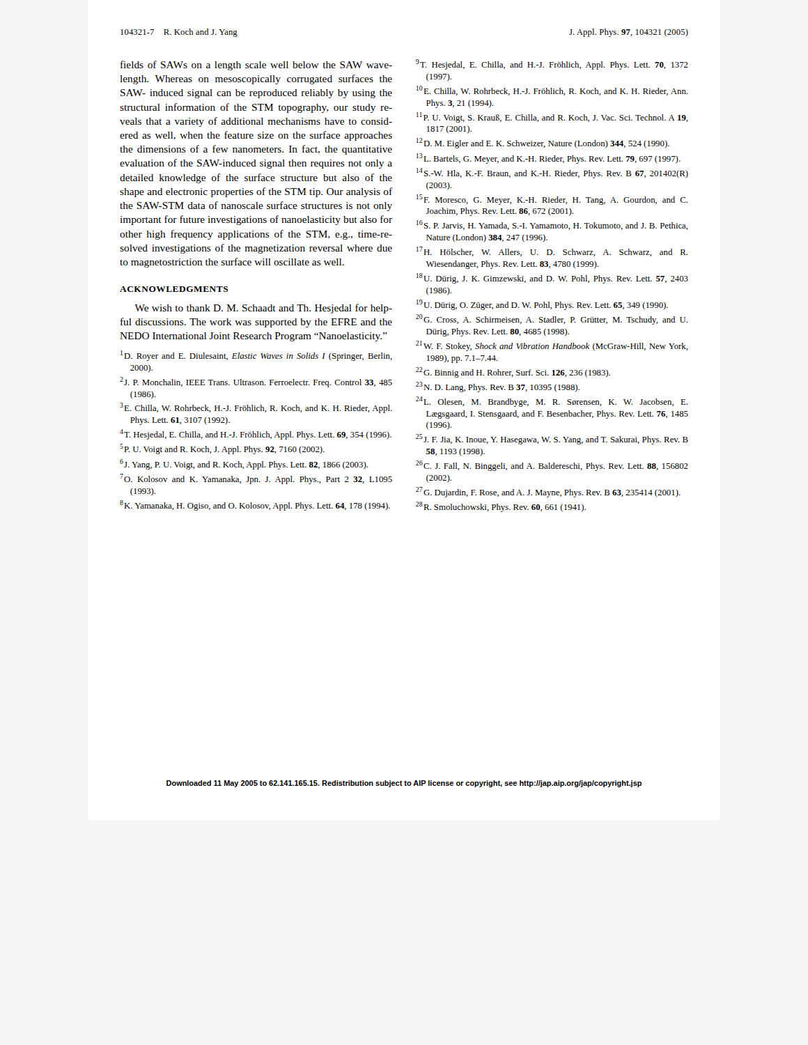104321-7 R. Koch and J. Yang J. Appl. Phys. 97, 104321 (2005)
fields of SAWs on a length scale well below the SAW wavelength. Whereas on mesoscopically corrugated surfaces the SAW- induced signal can be reproduced reliably by using the structural information of the STM topography, our study reveals that a variety of additional mechanisms have to considered as well, when the feature size on the surface approaches the dimensions of a few nanometers. In fact, the quantitative evaluation of the SAW-induced signal then requires not only a detailed knowledge of the surface structure but also of the shape and electronic properties of the STM tip. Our analysis of the SAW-STM data of nanoscale surface structures is not only important for future investigations of nanoelasticity but also for other high frequency applications of the STM, e.g., time-resolved investigations of the magnetization reversal where due to magnetostriction the surface will oscillate as well.
Acknowledgments
We wish to thank D. M. Schaadt and Th. Hesjedal for helpful discussions. The work was supported by the EFRE and the NEDO International Joint Research Program “Nanoelasticity.”
D. Royer and E. Diulesaint, Elastic Waves in Solids I (Springer, Berlin, 2000).
J. P. Monchalin, IEEE Trans. Ultrason. Ferroelectr. Freq. Control 33, 485 (1986).
E. Chilla, W. Rohrbeck, H.-J. Fröhlich, R. Koch, and K. H. Rieder, Appl. Phys. Lett. 61, 3107 (1992).
T. Hesjedal, E. Chilla, and H.-J. Fröhlich, Appl. Phys. Lett. 69, 354 (1996).
P. U. Voigt and R. Koch, J. Appl. Phys. 92, 7160 (2002).
J. Yang, P. U. Voigt, and R. Koch, Appl. Phys. Lett. 82, 1866 (2003).
O. Kolosov and K. Yamanaka, Jpn. J. Appl. Phys., Part 2 32, L1095 (1993).
K. Yamanaka, H. Ogiso, and O. Kolosov, Appl. Phys. Lett. 64, 178 (1994).
T. Hesjedal, E. Chilla, and H.-J. Fröhlich, Appl. Phys. Lett. 70, 1372 (1997).
E. Chilla, W. Rohrbeck, H.-J. Fröhlich, R. Koch, and K. H. Rieder, Ann. Phys. 3, 21 (1994).
P. U. Voigt, S. Krauß, E. Chilla, and R. Koch, J. Vac. Sci. Technol. A 19, 1817 (2001).
D. M. Eigler and E. K. Schweizer, Nature (London) 344, 524 (1990).
L. Bartels, G. Meyer, and K.-H. Rieder, Phys. Rev. Lett. 79, 697 (1997).
S.-W. Hla, K.-F. Braun, and K.-H. Rieder, Phys. Rev. B 67, 201402(R) (2003).
F. Moresco, G. Meyer, K.-H. Rieder, H. Tang, A. Gourdon, and C. Joachim, Phys. Rev. Lett. 86, 672 (2001).
S. P. Jarvis, H. Yamada, S.-I. Yamamoto, H. Tokumoto, and J. B. Pethica, Nature (London) 384, 247 (1996).
H. Hölscher, W. Allers, U. D. Schwarz, A. Schwarz, and R. Wiesendanger, Phys. Rev. Lett. 83, 4780 (1999).
U. Dürig, J. K. Gimzewski, and D. W. Pohl, Phys. Rev. Lett. 57, 2403 (1986).
U. Dürig, O. Züger, and D. W. Pohl, Phys. Rev. Lett. 65, 349 (1990).
G. Cross, A. Schirmeisen, A. Stadler, P. Grütter, M. Tschudy, and U. Dürig, Phys. Rev. Lett. 80, 4685 (1998).
W. F. Stokey, Shock and Vibration Handbook (McGraw-Hill, New York, 1989), pp. 7.1–7.44.
G. Binnig and H. Rohrer, Surf. Sci. 126, 236 (1983).
N. D. Lang, Phys. Rev. B 37, 10395 (1988).
L. Olesen, M. Brandbyge, M. R. Sørensen, K. W. Jacobsen, E. Lægsgaard, I. Stensgaard, and F. Besenbacher, Phys. Rev. Lett. 76, 1485 (1996).
J. F. Jia, K. Inoue, Y. Hasegawa, W. S. Yang, and T. Sakurai, Phys. Rev. B 58, 1193 (1998).
C. J. Fall, N. Binggeli, and A. Baldereschi, Phys. Rev. Lett. 88, 156802 (2002).
G. Dujardin, F. Rose, and A. J. Mayne, Phys. Rev. B 63, 235414 (2001).
R. Smoluchowski, Phys. Rev. 60, 661 (1941).
Downloaded 11 May 2005 to 62.141.165.15. Redistribution subject to AIP license or copyright, see http://jap.aip.org/jap/copyright.jsp